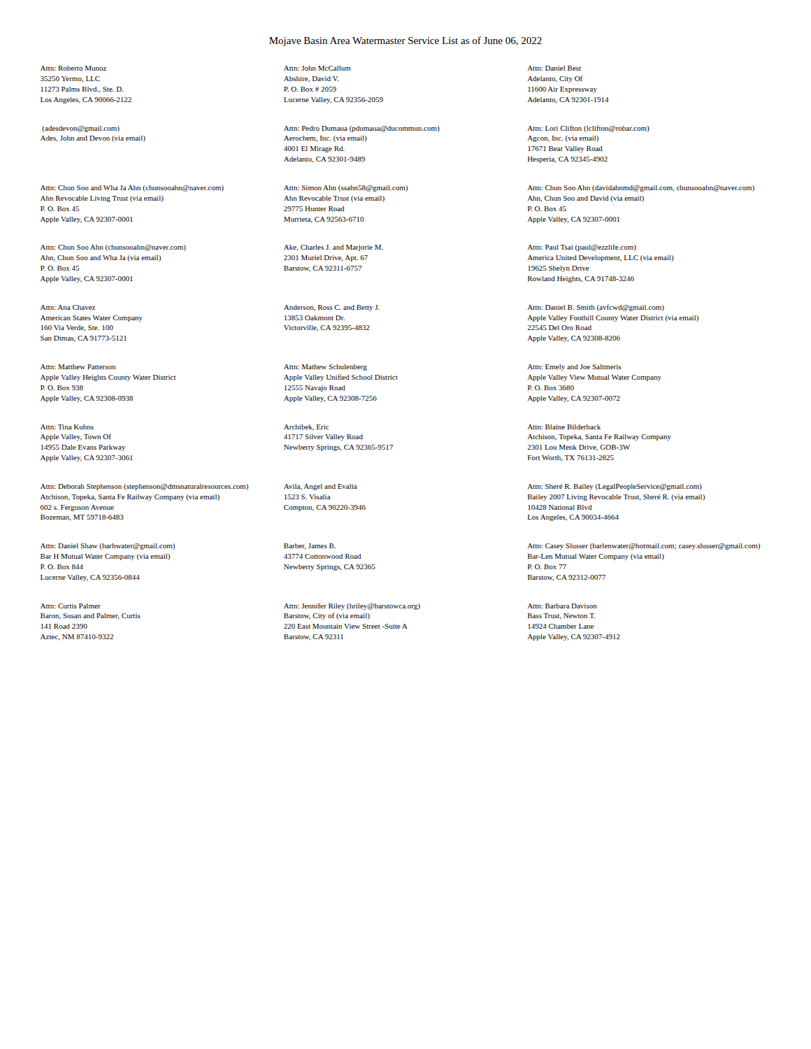Mojave Basin Area Watermaster Service List as of June 06, 2022
| Attn: Roberto Munoz 35250 Yermo, LLC 11273 Palms Blvd., Ste. D. Los Angeles, CA 90066-2122 | Attn: John McCallum Abshire, David V. P. O. Box # 2059 Lucerne Valley, CA 92356-2059 | Attn: Daniel Best Adelanto, City Of 11600 Air Expressway Adelanto, CA 92301-1914 |
| (adesdevon@gmail.com) Ades, John and Devon (via email) | Attn: Pedro Dumaua (pdumaua@ducommun.com) Aerochem, Inc. (via email) 4001 El Mirage Rd. Adelanto, CA 92301-9489 | Attn: Lori Clifton (lclifton@robar.com) Agcon, Inc. (via email) 17671 Bear Valley Road Hesperia, CA 92345-4902 |
| Attn: Chun Soo and Wha Ja Ahn (chunsooahn@naver.com) Ahn Revocable Living Trust (via email) P. O. Box 45 Apple Valley, CA 92307-0001 | Attn: Simon Ahn (ssahn58@gmail.com) Ahn Revocable Trust (via email) 29775 Hunter Road Murrieta, CA 92563-6710 | Attn: Chun Soo Ahn (davidahnmd@gmail.com, chunsooahn@naver.com) Ahn, Chun Soo and David (via email) P. O. Box 45 Apple Valley, CA 92307-0001 |
| Attn: Chun Soo Ahn (chunsooahn@naver.com) Ahn, Chun Soo and Wha Ja (via email) P. O. Box 45 Apple Valley, CA 92307-0001 | Ake, Charles J. and Marjorie M. 2301 Muriel Drive, Apt. 67 Barstow, CA 92311-6757 | Attn: Paul Tsai (paul@ezzlife.com) America United Development, LLC (via email) 19625 Shelyn Drive Rowland Heights, CA 91748-3246 |
| Attn: Ana Chavez American States Water Company 160 Via Verde, Ste. 100 San Dimas, CA 91773-5121 | Anderson, Ross C. and Betty J. 13853 Oakmont Dr. Victorville, CA 92395-4832 | Attn: Daniel B. Smith (avfcwd@gmail.com) Apple Valley Foothill County Water District (via email) 22545 Del Oro Road Apple Valley, CA 92308-8206 |
| Attn: Matthew Patterson Apple Valley Heights County Water District P. O. Box 938 Apple Valley, CA 92308-0938 | Attn: Mathew Schulenberg Apple Valley Unified School District 12555 Navajo Road Apple Valley, CA 92308-7256 | Attn: Emely and Joe Saltmeris Apple Valley View Mutual Water Company P. O. Box 3680 Apple Valley, CA 92307-0072 |
| Attn: Tina Kuhns Apple Valley, Town Of 14955 Dale Evans Parkway Apple Valley, CA 92307-3061 | Archibek, Eric 41717 Silver Valley Road Newberry Springs, CA 92365-9517 | Attn: Blaine Bilderback Atchison, Topeka, Santa Fe Railway Company 2301 Lou Menk Drive, GOB-3W Fort Worth, TX 76131-2825 |
| Attn: Deborah Stephenson (stephenson@dmsnaturalresources.com) Atchison, Topeka, Santa Fe Railway Company (via email) 602 s. Ferguson Avenue Bozeman, MT 59718-6483 | Avila, Angel and Evalia 1523 S. Visalia Compton, CA 90220-3946 | Attn: Sheré R. Bailey (LegalPeopleService@gmail.com) Bailey 2007 Living Revocable Trust, Sheré R. (via email) 10428 National Blvd Los Angeles, CA 90034-4664 |
| Attn: Daniel Shaw (barhwater@gmail.com) Bar H Mutual Water Company (via email) P. O. Box 844 Lucerne Valley, CA 92356-0844 | Barber, James B. 43774 Cottonwood Road Newberry Springs, CA 92365 | Attn: Casey Slusser (barlenwater@hotmail.com; casey.slusser@gmail.com) Bar-Len Mutual Water Company (via email) P. O. Box 77 Barstow, CA 92312-0077 |
| Attn: Curtis Palmer Baron, Susan and Palmer, Curtis 141 Road 2390 Aztec, NM 87410-9322 | Attn: Jennifer Riley (hriley@barstowca.org) Barstow, City of (via email) 220 East Mountain View Street -Suite A Barstow, CA 92311 | Attn: Barbara Davison Bass Trust, Newton T. 14924 Chamber Lane Apple Valley, CA 92307-4912 |